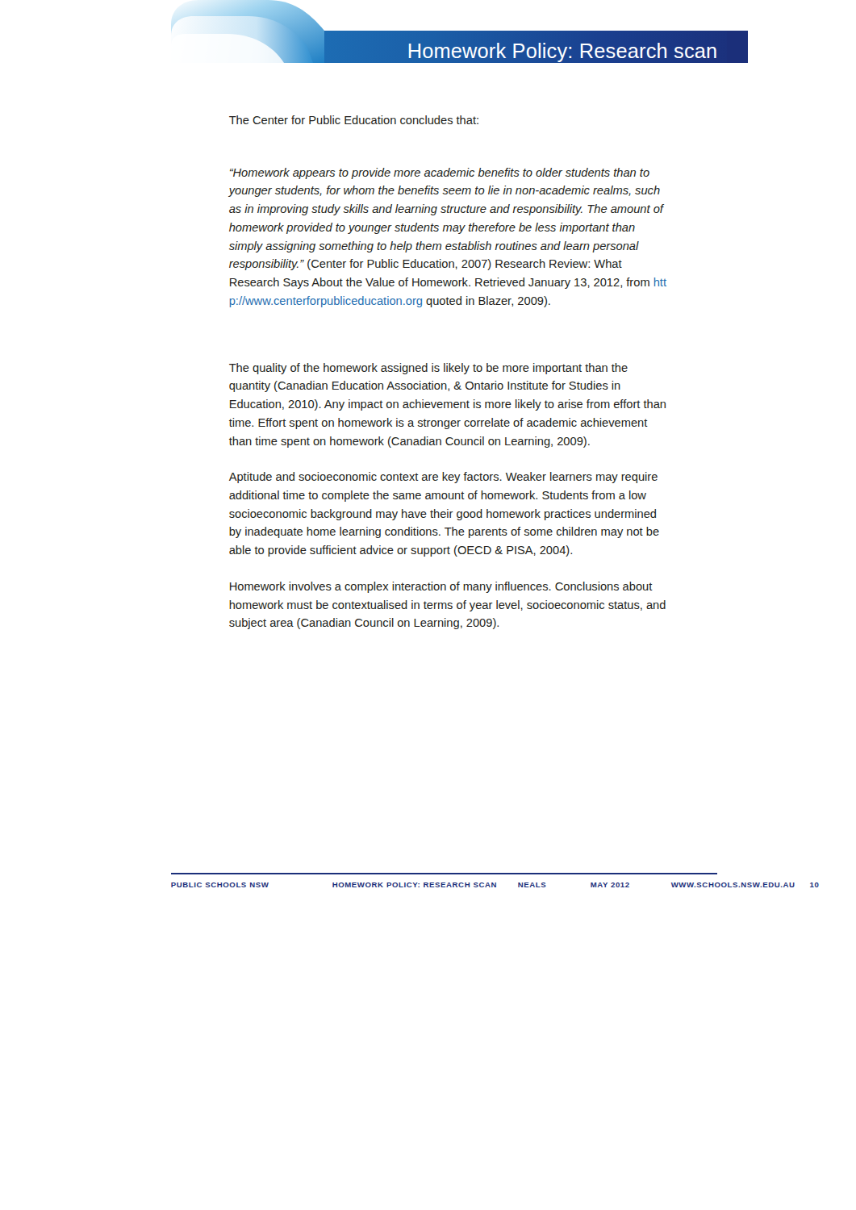Homework Policy: Research scan
The Center for Public Education concludes that:
“Homework appears to provide more academic benefits to older students than to younger students, for whom the benefits seem to lie in non-academic realms, such as in improving study skills and learning structure and responsibility. The amount of homework provided to younger students may therefore be less important than simply assigning something to help them establish routines and learn personal responsibility.” (Center for Public Education, 2007) Research Review: What Research Says About the Value of Homework. Retrieved January 13, 2012, from http://www.centerforpubliceducation.org quoted in Blazer, 2009).
The quality of the homework assigned is likely to be more important than the quantity (Canadian Education Association, & Ontario Institute for Studies in Education, 2010). Any impact on achievement is more likely to arise from effort than time. Effort spent on homework is a stronger correlate of academic achievement than time spent on homework (Canadian Council on Learning, 2009).
Aptitude and socioeconomic context are key factors. Weaker learners may require additional time to complete the same amount of homework. Students from a low socioeconomic background may have their good homework practices undermined by inadequate home learning conditions. The parents of some children may not be able to provide sufficient advice or support (OECD & PISA, 2004).
Homework involves a complex interaction of many influences. Conclusions about homework must be contextualised in terms of year level, socioeconomic status, and subject area (Canadian Council on Learning, 2009).
Public Schools NSW Homework Policy: Research scan NEALS May 2012 www.schools.nsw.edu.au10